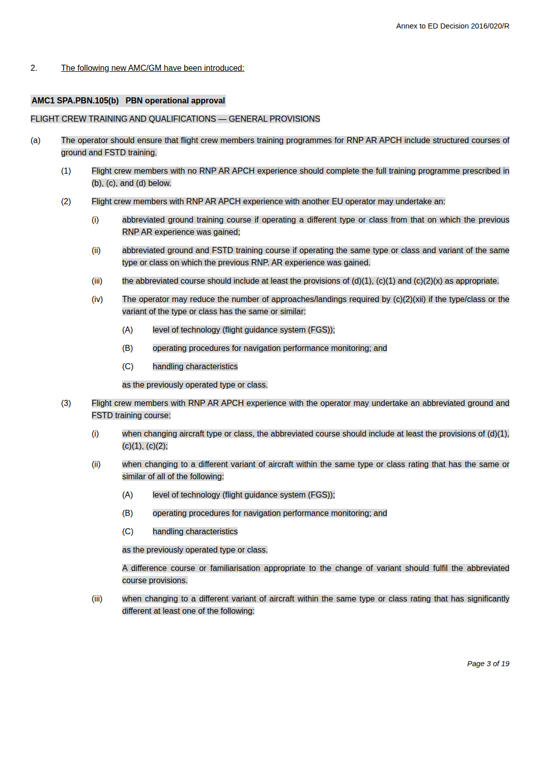Annex to ED Decision 2016/020/R
2.
The following new AMC/GM have been introduced:
AMC1 SPA.PBN.105(b) PBN operational approval
FLIGHT CREW TRAINING AND QUALIFICATIONS — GENERAL PROVISIONS
(a)
The operator should ensure that flight crew members training programmes for RNP AR APCH include structured courses of ground and FSTD training.
(1)
Flight crew members with no RNP AR APCH experience should complete the full training programme prescribed in (b), (c), and (d) below.
(2)
Flight crew members with RNP AR APCH experience with another EU operator may undertake an:
(i)
abbreviated ground training course if operating a different type or class from that on which the previous RNP AR experience was gained;
(ii)
abbreviated ground and FSTD training course if operating the same type or class and variant of the same type or class on which the previous RNP. AR experience was gained.
(iii)
the abbreviated course should include at least the provisions of (d)(1), (c)(1) and (c)(2)(x) as appropriate.
(iv)
The operator may reduce the number of approaches/landings required by (c)(2)(xii) if the type/class or the variant of the type or class has the same or similar:
(A)
level of technology (flight guidance system (FGS));
(B)
operating procedures for navigation performance monitoring; and
(C)
handling characteristics
as the previously operated type or class.
(3)
Flight crew members with RNP AR APCH experience with the operator may undertake an abbreviated ground and FSTD training course:
(i)
when changing aircraft type or class, the abbreviated course should include at least the provisions of (d)(1), (c)(1), (c)(2);
(ii)
when changing to a different variant of aircraft within the same type or class rating that has the same or similar of all of the following:
(A)
level of technology (flight guidance system (FGS));
(B)
operating procedures for navigation performance monitoring; and
(C)
handling characteristics
as the previously operated type or class.
A difference course or familiarisation appropriate to the change of variant should fulfil the abbreviated course provisions.
(iii)
when changing to a different variant of aircraft within the same type or class rating that has significantly different at least one of the following:
Page 3 of 19